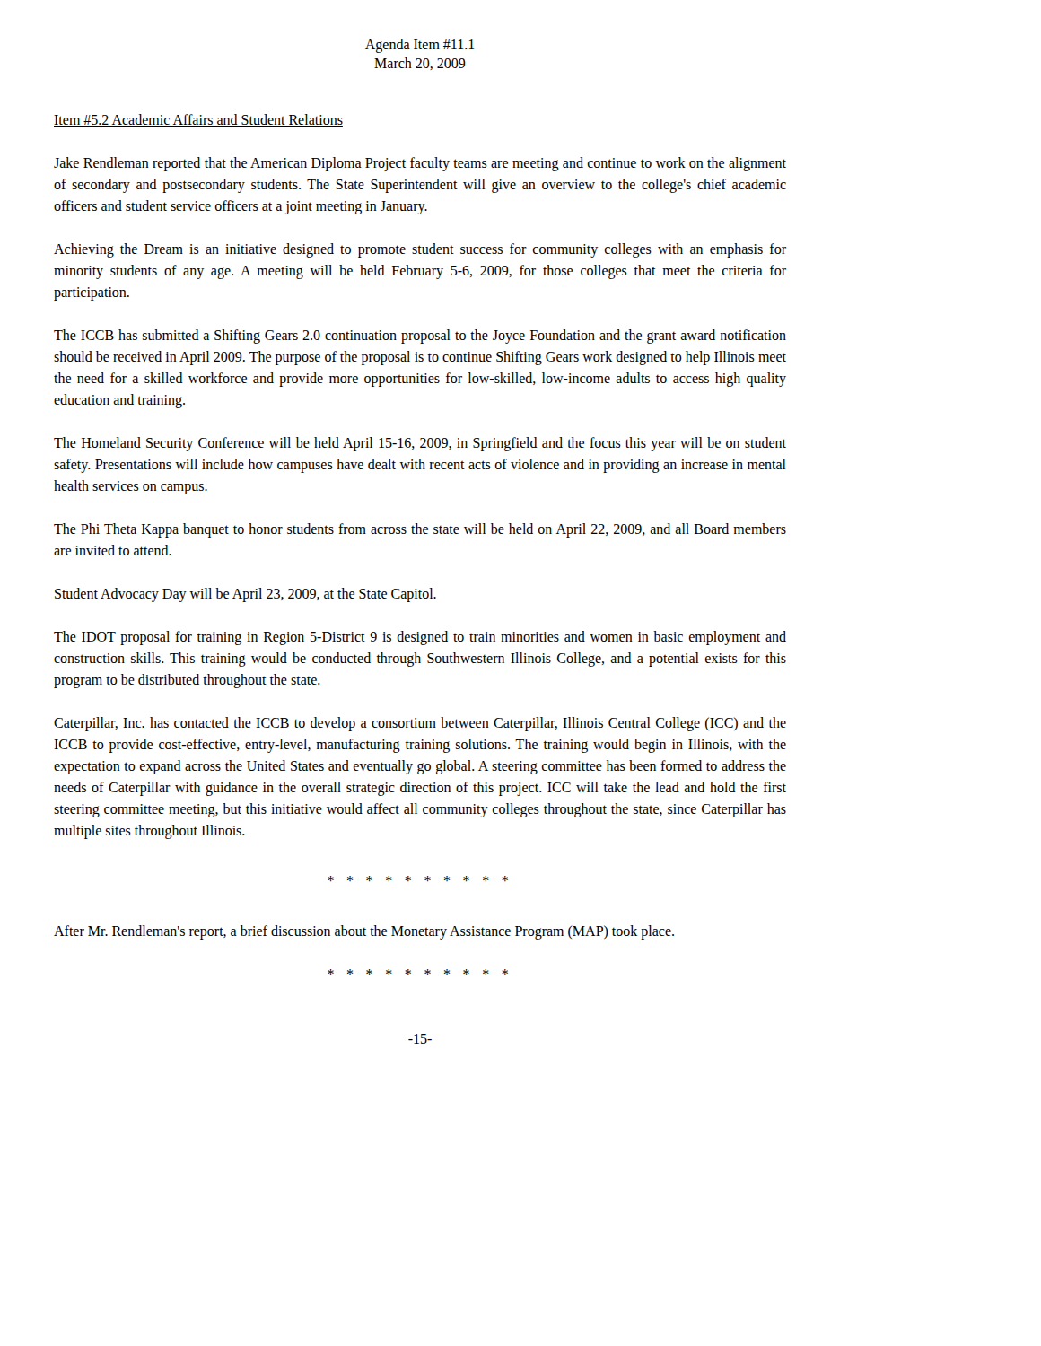Agenda Item #11.1
March 20, 2009
Item #5.2 Academic Affairs and Student Relations
Jake Rendleman reported that the American Diploma Project faculty teams are meeting and continue to work on the alignment of secondary and postsecondary students. The State Superintendent will give an overview to the college's chief academic officers and student service officers at a joint meeting in January.
Achieving the Dream is an initiative designed to promote student success for community colleges with an emphasis for minority students of any age. A meeting will be held February 5-6, 2009, for those colleges that meet the criteria for participation.
The ICCB has submitted a Shifting Gears 2.0 continuation proposal to the Joyce Foundation and the grant award notification should be received in April 2009. The purpose of the proposal is to continue Shifting Gears work designed to help Illinois meet the need for a skilled workforce and provide more opportunities for low-skilled, low-income adults to access high quality education and training.
The Homeland Security Conference will be held April 15-16, 2009, in Springfield and the focus this year will be on student safety. Presentations will include how campuses have dealt with recent acts of violence and in providing an increase in mental health services on campus.
The Phi Theta Kappa banquet to honor students from across the state will be held on April 22, 2009, and all Board members are invited to attend.
Student Advocacy Day will be April 23, 2009, at the State Capitol.
The IDOT proposal for training in Region 5-District 9 is designed to train minorities and women in basic employment and construction skills. This training would be conducted through Southwestern Illinois College, and a potential exists for this program to be distributed throughout the state.
Caterpillar, Inc. has contacted the ICCB to develop a consortium between Caterpillar, Illinois Central College (ICC) and the ICCB to provide cost-effective, entry-level, manufacturing training solutions. The training would begin in Illinois, with the expectation to expand across the United States and eventually go global. A steering committee has been formed to address the needs of Caterpillar with guidance in the overall strategic direction of this project. ICC will take the lead and hold the first steering committee meeting, but this initiative would affect all community colleges throughout the state, since Caterpillar has multiple sites throughout Illinois.
* * * * * * * * * *
After Mr. Rendleman's report, a brief discussion about the Monetary Assistance Program (MAP) took place.
* * * * * * * * * *
-15-